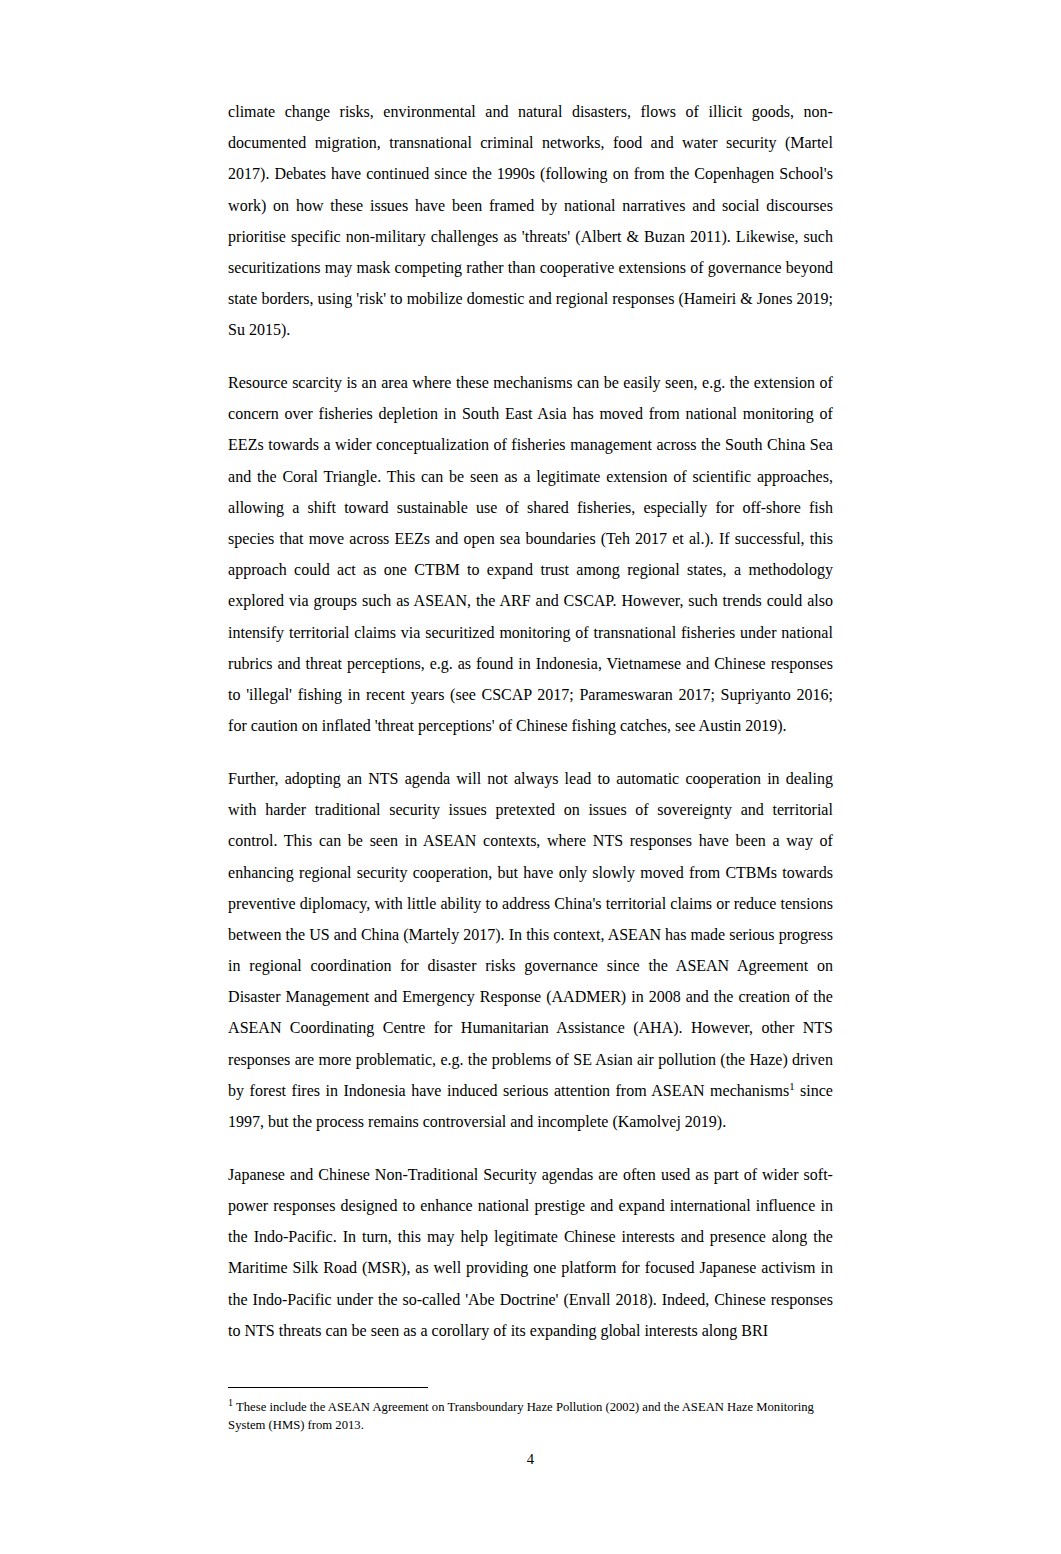climate change risks, environmental and natural disasters, flows of illicit goods, non-documented migration, transnational criminal networks, food and water security (Martel 2017). Debates have continued since the 1990s (following on from the Copenhagen School's work) on how these issues have been framed by national narratives and social discourses prioritise specific non-military challenges as 'threats' (Albert & Buzan 2011). Likewise, such securitizations may mask competing rather than cooperative extensions of governance beyond state borders, using 'risk' to mobilize domestic and regional responses (Hameiri & Jones 2019; Su 2015).
Resource scarcity is an area where these mechanisms can be easily seen, e.g. the extension of concern over fisheries depletion in South East Asia has moved from national monitoring of EEZs towards a wider conceptualization of fisheries management across the South China Sea and the Coral Triangle. This can be seen as a legitimate extension of scientific approaches, allowing a shift toward sustainable use of shared fisheries, especially for off-shore fish species that move across EEZs and open sea boundaries (Teh 2017 et al.). If successful, this approach could act as one CTBM to expand trust among regional states, a methodology explored via groups such as ASEAN, the ARF and CSCAP. However, such trends could also intensify territorial claims via securitized monitoring of transnational fisheries under national rubrics and threat perceptions, e.g. as found in Indonesia, Vietnamese and Chinese responses to 'illegal' fishing in recent years (see CSCAP 2017; Parameswaran 2017; Supriyanto 2016; for caution on inflated 'threat perceptions' of Chinese fishing catches, see Austin 2019).
Further, adopting an NTS agenda will not always lead to automatic cooperation in dealing with harder traditional security issues pretexted on issues of sovereignty and territorial control. This can be seen in ASEAN contexts, where NTS responses have been a way of enhancing regional security cooperation, but have only slowly moved from CTBMs towards preventive diplomacy, with little ability to address China's territorial claims or reduce tensions between the US and China (Martely 2017). In this context, ASEAN has made serious progress in regional coordination for disaster risks governance since the ASEAN Agreement on Disaster Management and Emergency Response (AADMER) in 2008 and the creation of the ASEAN Coordinating Centre for Humanitarian Assistance (AHA). However, other NTS responses are more problematic, e.g. the problems of SE Asian air pollution (the Haze) driven by forest fires in Indonesia have induced serious attention from ASEAN mechanisms1 since 1997, but the process remains controversial and incomplete (Kamolvej 2019).
Japanese and Chinese Non-Traditional Security agendas are often used as part of wider soft-power responses designed to enhance national prestige and expand international influence in the Indo-Pacific. In turn, this may help legitimate Chinese interests and presence along the Maritime Silk Road (MSR), as well providing one platform for focused Japanese activism in the Indo-Pacific under the so-called 'Abe Doctrine' (Envall 2018). Indeed, Chinese responses to NTS threats can be seen as a corollary of its expanding global interests along BRI
1 These include the ASEAN Agreement on Transboundary Haze Pollution (2002) and the ASEAN Haze Monitoring System (HMS) from 2013.
4